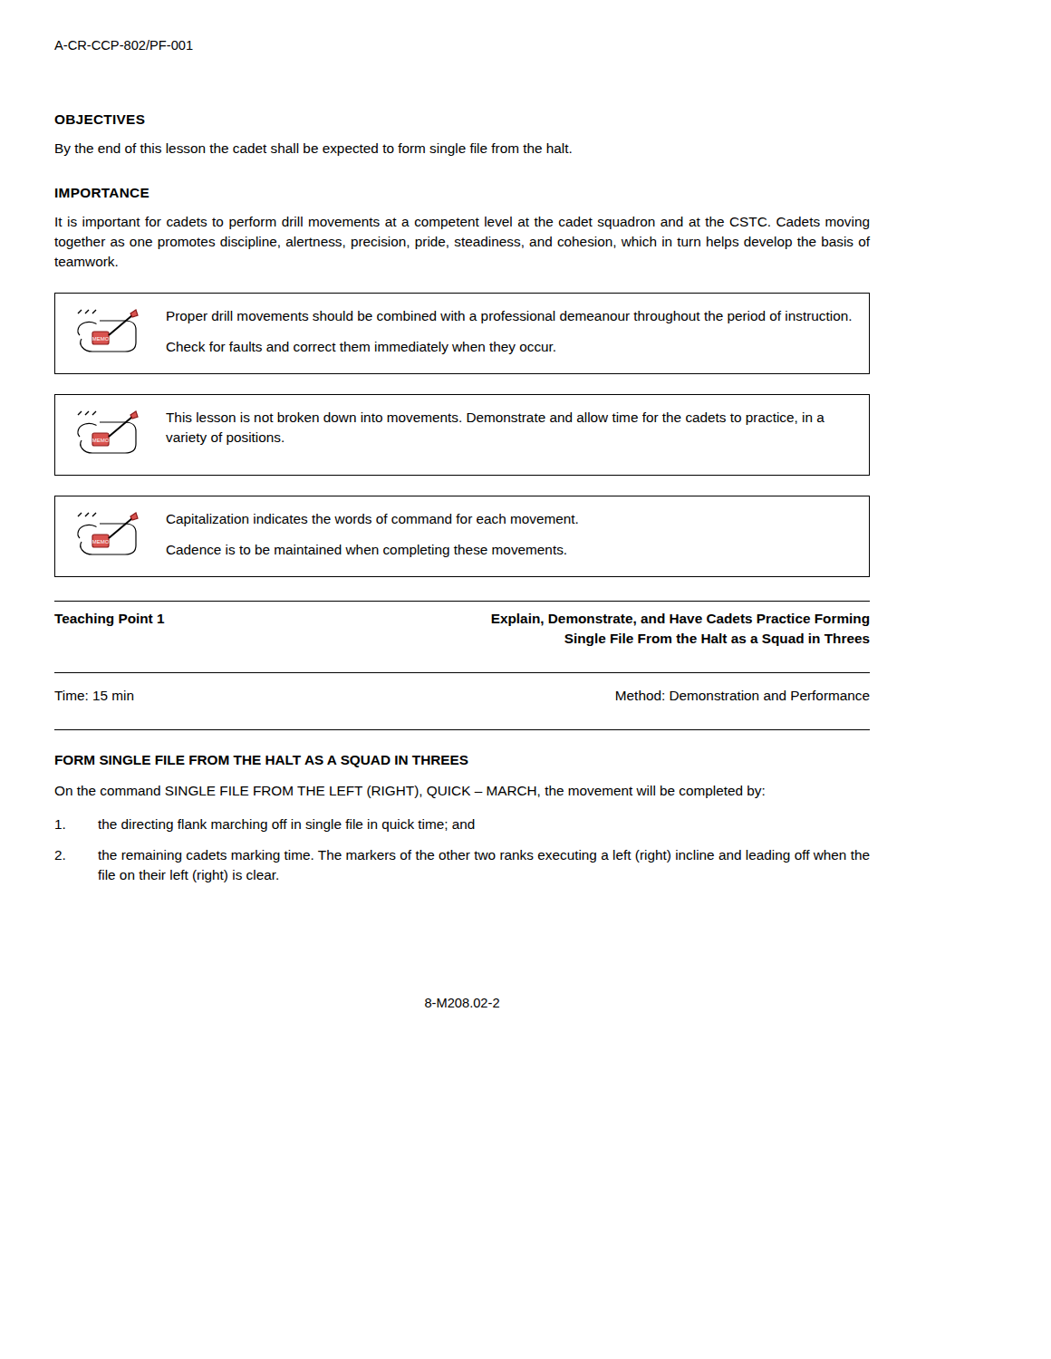A-CR-CCP-802/PF-001
OBJECTIVES
By the end of this lesson the cadet shall be expected to form single file from the halt.
IMPORTANCE
It is important for cadets to perform drill movements at a competent level at the cadet squadron and at the CSTC. Cadets moving together as one promotes discipline, alertness, precision, pride, steadiness, and cohesion, which in turn helps develop the basis of teamwork.
MEMO
Proper drill movements should be combined with a professional demeanour throughout the period of instruction.
Check for faults and correct them immediately when they occur.
MEMO
This lesson is not broken down into movements. Demonstrate and allow time for the cadets to practice, in a variety of positions.
MEMO
Capitalization indicates the words of command for each movement.
Cadence is to be maintained when completing these movements.
Teaching Point 1
Explain, Demonstrate, and Have Cadets Practice Forming
Single File From the Halt as a Squad in Threes
Time: 15 min
Method: Demonstration and Performance
FORM SINGLE FILE FROM THE HALT AS A SQUAD IN THREES
On the command SINGLE FILE FROM THE LEFT (RIGHT), QUICK – MARCH, the movement will be completed by:
the directing flank marching off in single file in quick time; and
the remaining cadets marking time. The markers of the other two ranks executing a left (right) incline and leading off when the file on their left (right) is clear.
8-M208.02-2